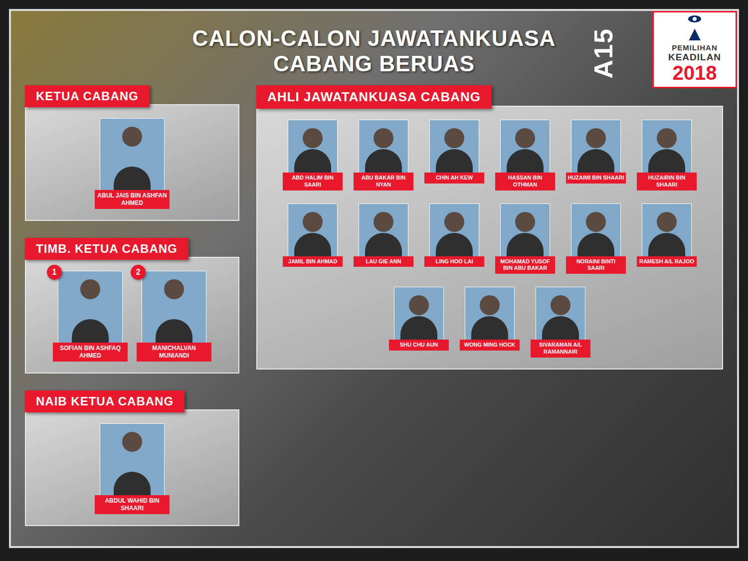▲
PEMILIHAN
KEADILAN
2018
A15
Calon-Calon Jawatankuasa
Cabang Beruas
Ketua Cabang
Abul Jais Bin Ashfan Ahmed
Timb. Ketua Cabang
1
Sofian Bin Ashfaq Ahmed
2
Manichalvan Muniandi
Naib Ketua Cabang
Abdul Wahid Bin Shaari
Ahli Jawatankuasa Cabang
Abd Halim Bin Saari
Abu Bakar Bin Nyan
Chin Ah Kew
Hassan Bin Othman
Huzaimi Bin Shaari
Huzairin Bin Shaari
Jamil Bin Ahmad
Lau Gie Ann
Ling Hoo Lai
Mohamad Yusof Bin Abu Bakar
Noraini Binti Saari
Ramesh A/L Rajoo
Shu Chu Aun
Wong Ming Hock
Sivaraman A/L Ramannair